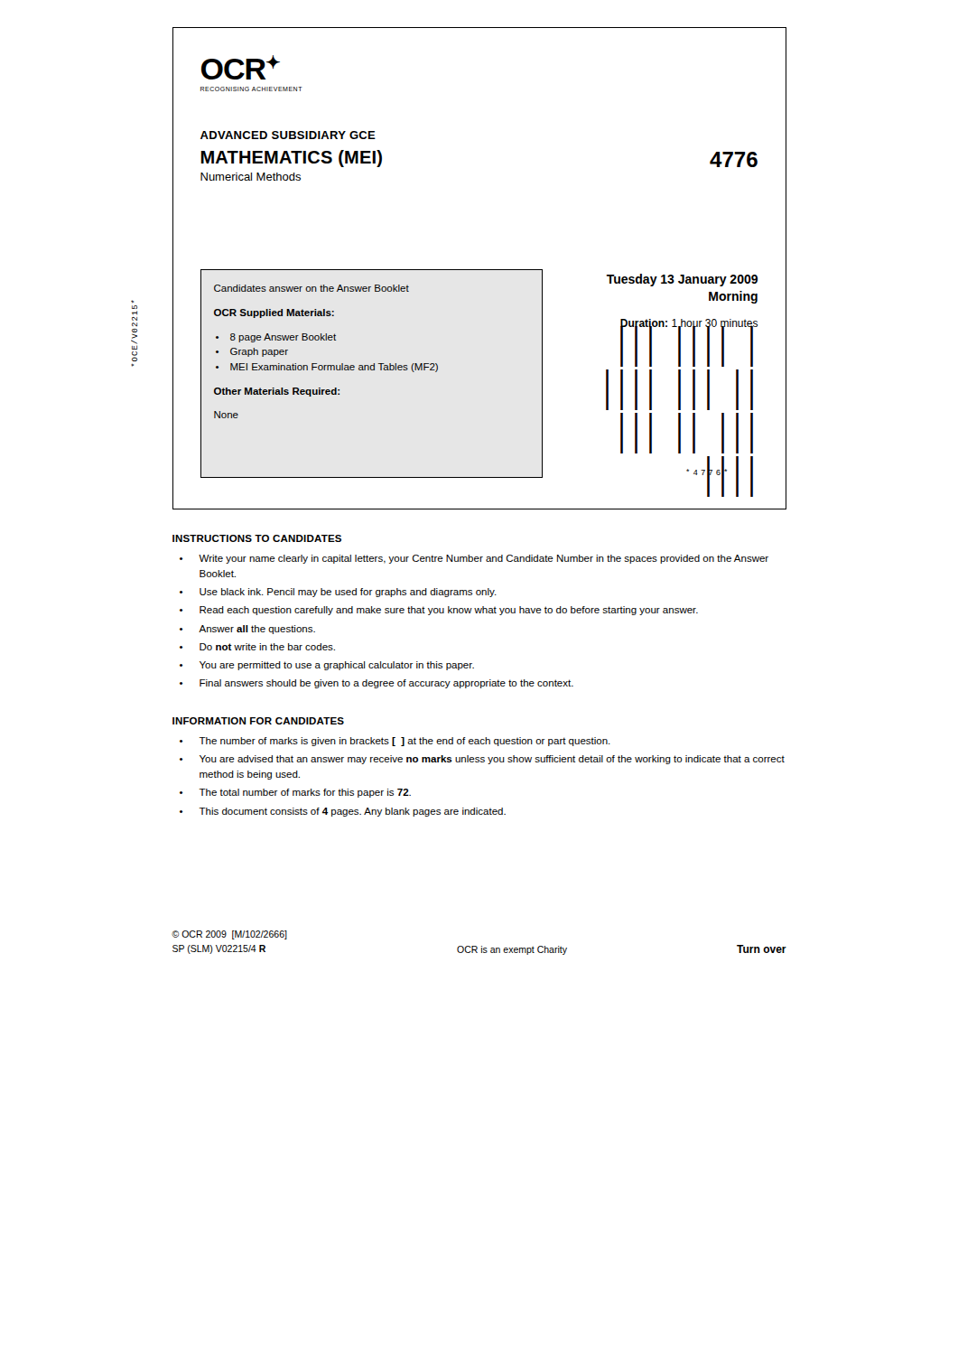*OCE/V02215*
OCR✦
Recognising Achievement
ADVANCED SUBSIDIARY GCE
MATHEMATICS (MEI)
Numerical Methods
4776
Candidates answer on the Answer Booklet
OCR Supplied Materials:
8 page Answer Booklet
Graph paper
MEI Examination Formulae and Tables (MF2)
Other Materials Required:
None
Tuesday 13 January 2009
Morning
Duration: 1 hour 30 minutes
||| |||| | |||| ||| || ||| || ||| |||| *4776*
INSTRUCTIONS TO CANDIDATES
Write your name clearly in capital letters, your Centre Number and Candidate Number in the spaces provided on the Answer Booklet.
Use black ink. Pencil may be used for graphs and diagrams only.
Read each question carefully and make sure that you know what you have to do before starting your answer.
Answer all the questions.
Do not write in the bar codes.
You are permitted to use a graphical calculator in this paper.
Final answers should be given to a degree of accuracy appropriate to the context.
INFORMATION FOR CANDIDATES
The number of marks is given in brackets [ ] at the end of each question or part question.
You are advised that an answer may receive no marks unless you show sufficient detail of the working to indicate that a correct method is being used.
The total number of marks for this paper is 72.
This document consists of 4 pages. Any blank pages are indicated.
© OCR 2009 [M/102/2666]
SP (SLM) V02215/4 R
OCR is an exempt Charity
Turn over